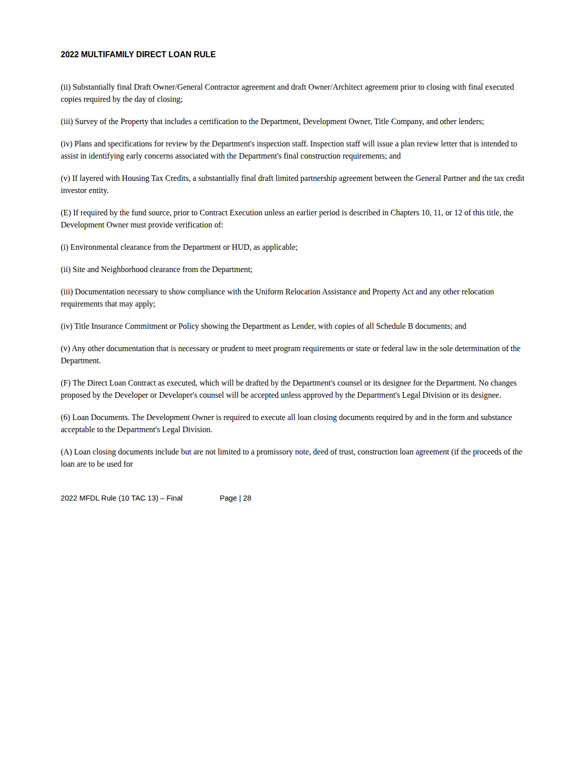2022 MULTIFAMILY DIRECT LOAN RULE
(ii) Substantially final Draft Owner/General Contractor agreement and draft Owner/Architect agreement prior to closing with final executed copies required by the day of closing;
(iii) Survey of the Property that includes a certification to the Department, Development Owner, Title Company, and other lenders;
(iv) Plans and specifications for review by the Department's inspection staff. Inspection staff will issue a plan review letter that is intended to assist in identifying early concerns associated with the Department's final construction requirements; and
(v) If layered with Housing Tax Credits, a substantially final draft limited partnership agreement between the General Partner and the tax credit investor entity.
(E) If required by the fund source, prior to Contract Execution unless an earlier period is described in Chapters 10, 11, or 12 of this title, the Development Owner must provide verification of:
(i) Environmental clearance from the Department or HUD, as applicable;
(ii) Site and Neighborhood clearance from the Department;
(iii) Documentation necessary to show compliance with the Uniform Relocation Assistance and Property Act and any other relocation requirements that may apply;
(iv) Title Insurance Commitment or Policy showing the Department as Lender, with copies of all Schedule B documents; and
(v) Any other documentation that is necessary or prudent to meet program requirements or state or federal law in the sole determination of the Department.
(F) The Direct Loan Contract as executed, which will be drafted by the Department's counsel or its designee for the Department. No changes proposed by the Developer or Developer's counsel will be accepted unless approved by the Department's Legal Division or its designee.
(6) Loan Documents. The Development Owner is required to execute all loan closing documents required by and in the form and substance acceptable to the Department's Legal Division.
(A) Loan closing documents include but are not limited to a promissory note, deed of trust, construction loan agreement (if the proceeds of the loan are to be used for
2022 MFDL Rule (10 TAC 13) – Final Page | 28